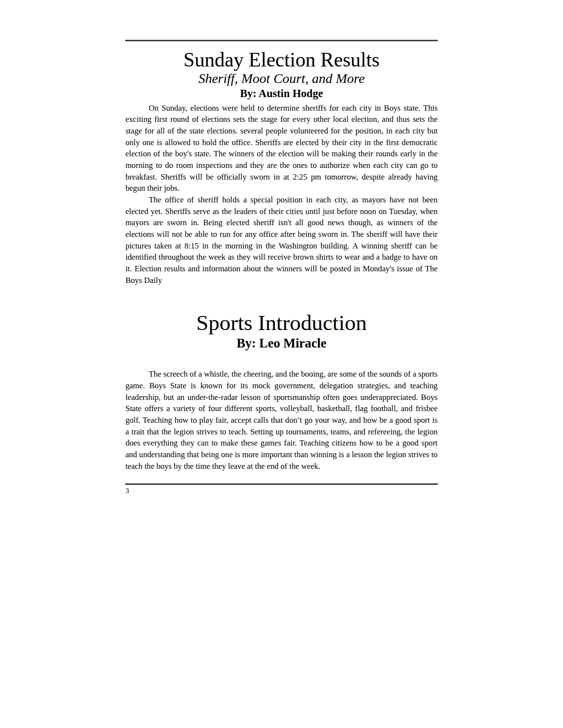Sunday Election Results
Sheriff, Moot Court, and More
By: Austin Hodge
On Sunday, elections were held to determine sheriffs for each city in Boys state. This exciting first round of elections sets the stage for every other local election, and thus sets the stage for all of the state elections. several people volunteered for the position, in each city but only one is allowed to hold the office. Sheriffs are elected by their city in the first democratic election of the boy's state. The winners of the election will be making their rounds early in the morning to do room inspections and they are the ones to authorize when each city can go to breakfast. Sheriffs will be officially sworn in at 2:25 pm tomorrow, despite already having begun their jobs.
The office of sheriff holds a special position in each city, as mayors have not been elected yet. Sheriffs serve as the leaders of their cities until just before noon on Tuesday, when mayors are sworn in. Being elected sheriff isn't all good news though, as winners of the elections will not be able to run for any office after being sworn in. The sheriff will have their pictures taken at 8:15 in the morning in the Washington building. A winning sheriff can be identified throughout the week as they will receive brown shirts to wear and a badge to have on it. Election results and information about the winners will be posted in Monday's issue of The Boys Daily
Sports Introduction
By: Leo Miracle
The screech of a whistle, the cheering, and the booing, are some of the sounds of a sports game. Boys State is known for its mock government, delegation strategies, and teaching leadership, but an under-the-radar lesson of sportsmanship often goes underappreciated. Boys State offers a variety of four different sports, volleyball, basketball, flag football, and frisbee golf. Teaching how to play fair, accept calls that don’t go your way, and how be a good sport is a trait that the legion strives to teach. Setting up tournaments, teams, and refereeing, the legion does everything they can to make these games fair. Teaching citizens how to be a good sport and understanding that being one is more important than winning is a lesson the legion strives to teach the boys by the time they leave at the end of the week.
3